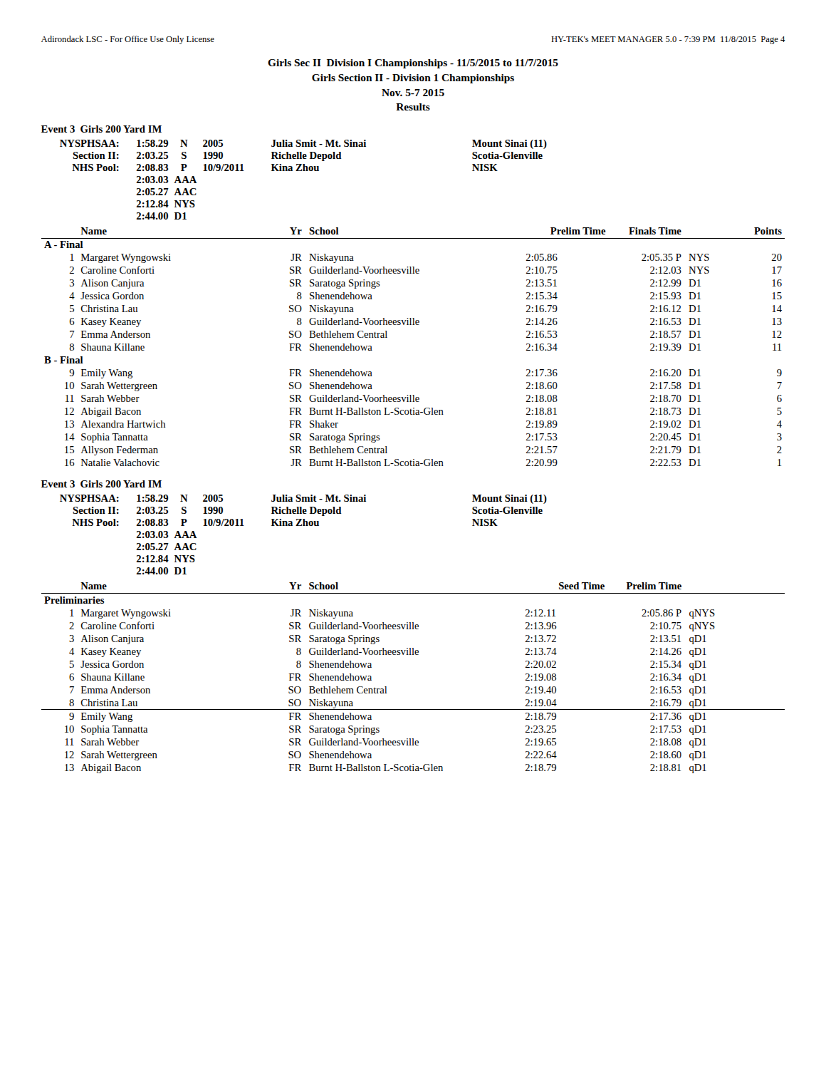Adirondack LSC - For Office Use Only License
HY-TEK's MEET MANAGER 5.0 - 7:39 PM 11/8/2015 Page 4
Girls Sec II Division I Championships - 11/5/2015 to 11/7/2015
Girls Section II - Division 1 Championships
Nov. 5-7 2015
Results
Event 3 Girls 200 Yard IM
| NYSPHSAA: | 1:58.29 | N | 2005 | Julia Smit - Mt. Sinai | Mount Sinai (11) |
| Section II: | 2:03.25 | S | 1990 | Richelle Depold | Scotia-Glenville |
| NHS Pool: | 2:08.83 | P | 10/9/2011 | Kina Zhou | NISK |
| | 2:03.03 | AAA | |
| | 2:05.27 | AAC | |
| | 2:12.84 | NYS | |
| | 2:44.00 | D1 | |
| | Name | Yr | School | Prelim Time | Finals Time | | Points |
| --- | --- | --- | --- | --- | --- | --- | --- |
| A - Final |
| 1 | Margaret Wyngowski | JR | Niskayuna | 2:05.86 | 2:05.35 P | NYS | 20 |
| 2 | Caroline Conforti | SR | Guilderland-Voorheesville | 2:10.75 | 2:12.03 | NYS | 17 |
| 3 | Alison Canjura | SR | Saratoga Springs | 2:13.51 | 2:12.99 | D1 | 16 |
| 4 | Jessica Gordon | 8 | Shenendehowa | 2:15.34 | 2:15.93 | D1 | 15 |
| 5 | Christina Lau | SO | Niskayuna | 2:16.79 | 2:16.12 | D1 | 14 |
| 6 | Kasey Keaney | 8 | Guilderland-Voorheesville | 2:14.26 | 2:16.53 | D1 | 13 |
| 7 | Emma Anderson | SO | Bethlehem Central | 2:16.53 | 2:18.57 | D1 | 12 |
| 8 | Shauna Killane | FR | Shenendehowa | 2:16.34 | 2:19.39 | D1 | 11 |
| B - Final |
| 9 | Emily Wang | FR | Shenendehowa | 2:17.36 | 2:16.20 | D1 | 9 |
| 10 | Sarah Wettergreen | SO | Shenendehowa | 2:18.60 | 2:17.58 | D1 | 7 |
| 11 | Sarah Webber | SR | Guilderland-Voorheesville | 2:18.08 | 2:18.70 | D1 | 6 |
| 12 | Abigail Bacon | FR | Burnt H-Ballston L-Scotia-Glen | 2:18.81 | 2:18.73 | D1 | 5 |
| 13 | Alexandra Hartwich | FR | Shaker | 2:19.89 | 2:19.02 | D1 | 4 |
| 14 | Sophia Tannatta | SR | Saratoga Springs | 2:17.53 | 2:20.45 | D1 | 3 |
| 15 | Allyson Federman | SR | Bethlehem Central | 2:21.57 | 2:21.79 | D1 | 2 |
| 16 | Natalie Valachovic | JR | Burnt H-Ballston L-Scotia-Glen | 2:20.99 | 2:22.53 | D1 | 1 |
Event 3 Girls 200 Yard IM
| NYSPHSAA: | 1:58.29 | N | 2005 | Julia Smit - Mt. Sinai | Mount Sinai (11) |
| Section II: | 2:03.25 | S | 1990 | Richelle Depold | Scotia-Glenville |
| NHS Pool: | 2:08.83 | P | 10/9/2011 | Kina Zhou | NISK |
| | 2:03.03 | AAA | |
| | 2:05.27 | AAC | |
| | 2:12.84 | NYS | |
| | 2:44.00 | D1 | |
| | Name | Yr | School | Seed Time | Prelim Time | | |
| --- | --- | --- | --- | --- | --- | --- | --- |
| Preliminaries |
| 1 | Margaret Wyngowski | JR | Niskayuna | 2:12.11 | 2:05.86 P | qNYS | |
| 2 | Caroline Conforti | SR | Guilderland-Voorheesville | 2:13.96 | 2:10.75 | qNYS | |
| 3 | Alison Canjura | SR | Saratoga Springs | 2:13.72 | 2:13.51 | qD1 | |
| 4 | Kasey Keaney | 8 | Guilderland-Voorheesville | 2:13.74 | 2:14.26 | qD1 | |
| 5 | Jessica Gordon | 8 | Shenendehowa | 2:20.02 | 2:15.34 | qD1 | |
| 6 | Shauna Killane | FR | Shenendehowa | 2:19.08 | 2:16.34 | qD1 | |
| 7 | Emma Anderson | SO | Bethlehem Central | 2:19.40 | 2:16.53 | qD1 | |
| 8 | Christina Lau | SO | Niskayuna | 2:19.04 | 2:16.79 | qD1 | |
| 9 | Emily Wang | FR | Shenendehowa | 2:18.79 | 2:17.36 | qD1 | |
| 10 | Sophia Tannatta | SR | Saratoga Springs | 2:23.25 | 2:17.53 | qD1 | |
| 11 | Sarah Webber | SR | Guilderland-Voorheesville | 2:19.65 | 2:18.08 | qD1 | |
| 12 | Sarah Wettergreen | SO | Shenendehowa | 2:22.64 | 2:18.60 | qD1 | |
| 13 | Abigail Bacon | FR | Burnt H-Ballston L-Scotia-Glen | 2:18.79 | 2:18.81 | qD1 | |